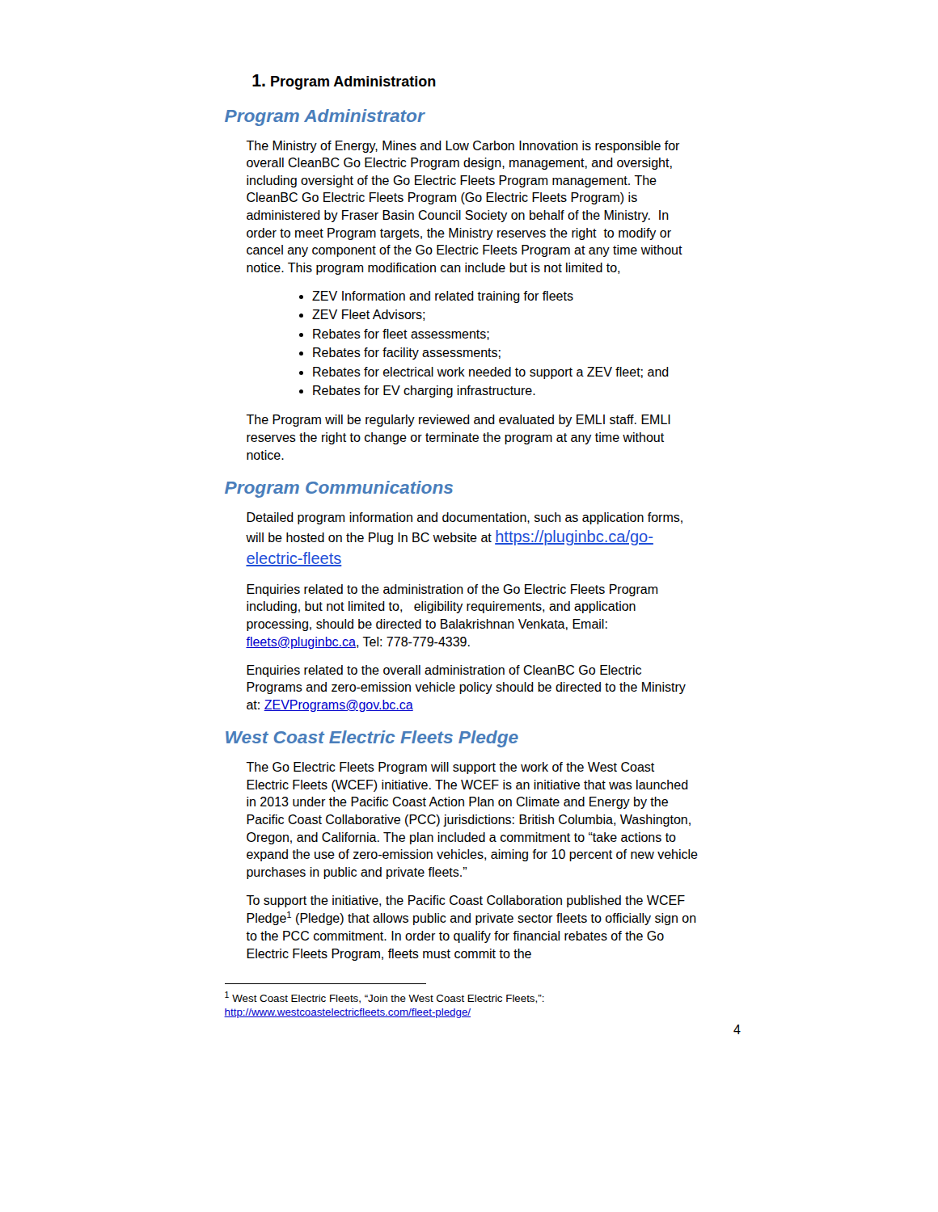1. Program Administration
Program Administrator
The Ministry of Energy, Mines and Low Carbon Innovation is responsible for overall CleanBC Go Electric Program design, management, and oversight, including oversight of the Go Electric Fleets Program management. The CleanBC Go Electric Fleets Program (Go Electric Fleets Program) is administered by Fraser Basin Council Society on behalf of the Ministry. In order to meet Program targets, the Ministry reserves the right to modify or cancel any component of the Go Electric Fleets Program at any time without notice. This program modification can include but is not limited to,
ZEV Information and related training for fleets
ZEV Fleet Advisors;
Rebates for fleet assessments;
Rebates for facility assessments;
Rebates for electrical work needed to support a ZEV fleet; and
Rebates for EV charging infrastructure.
The Program will be regularly reviewed and evaluated by EMLI staff. EMLI reserves the right to change or terminate the program at any time without notice.
Program Communications
Detailed program information and documentation, such as application forms, will be hosted on the Plug In BC website at https://pluginbc.ca/go-electric-fleets
Enquiries related to the administration of the Go Electric Fleets Program including, but not limited to, eligibility requirements, and application processing, should be directed to Balakrishnan Venkata, Email: fleets@pluginbc.ca, Tel: 778-779-4339.
Enquiries related to the overall administration of CleanBC Go Electric Programs and zero-emission vehicle policy should be directed to the Ministry at: ZEVPrograms@gov.bc.ca
West Coast Electric Fleets Pledge
The Go Electric Fleets Program will support the work of the West Coast Electric Fleets (WCEF) initiative. The WCEF is an initiative that was launched in 2013 under the Pacific Coast Action Plan on Climate and Energy by the Pacific Coast Collaborative (PCC) jurisdictions: British Columbia, Washington, Oregon, and California. The plan included a commitment to “take actions to expand the use of zero-emission vehicles, aiming for 10 percent of new vehicle purchases in public and private fleets.”
To support the initiative, the Pacific Coast Collaboration published the WCEF Pledge1 (Pledge) that allows public and private sector fleets to officially sign on to the PCC commitment. In order to qualify for financial rebates of the Go Electric Fleets Program, fleets must commit to the
1 West Coast Electric Fleets, “Join the West Coast Electric Fleets,”:
http://www.westcoastelectricfleets.com/fleet-pledge/
4